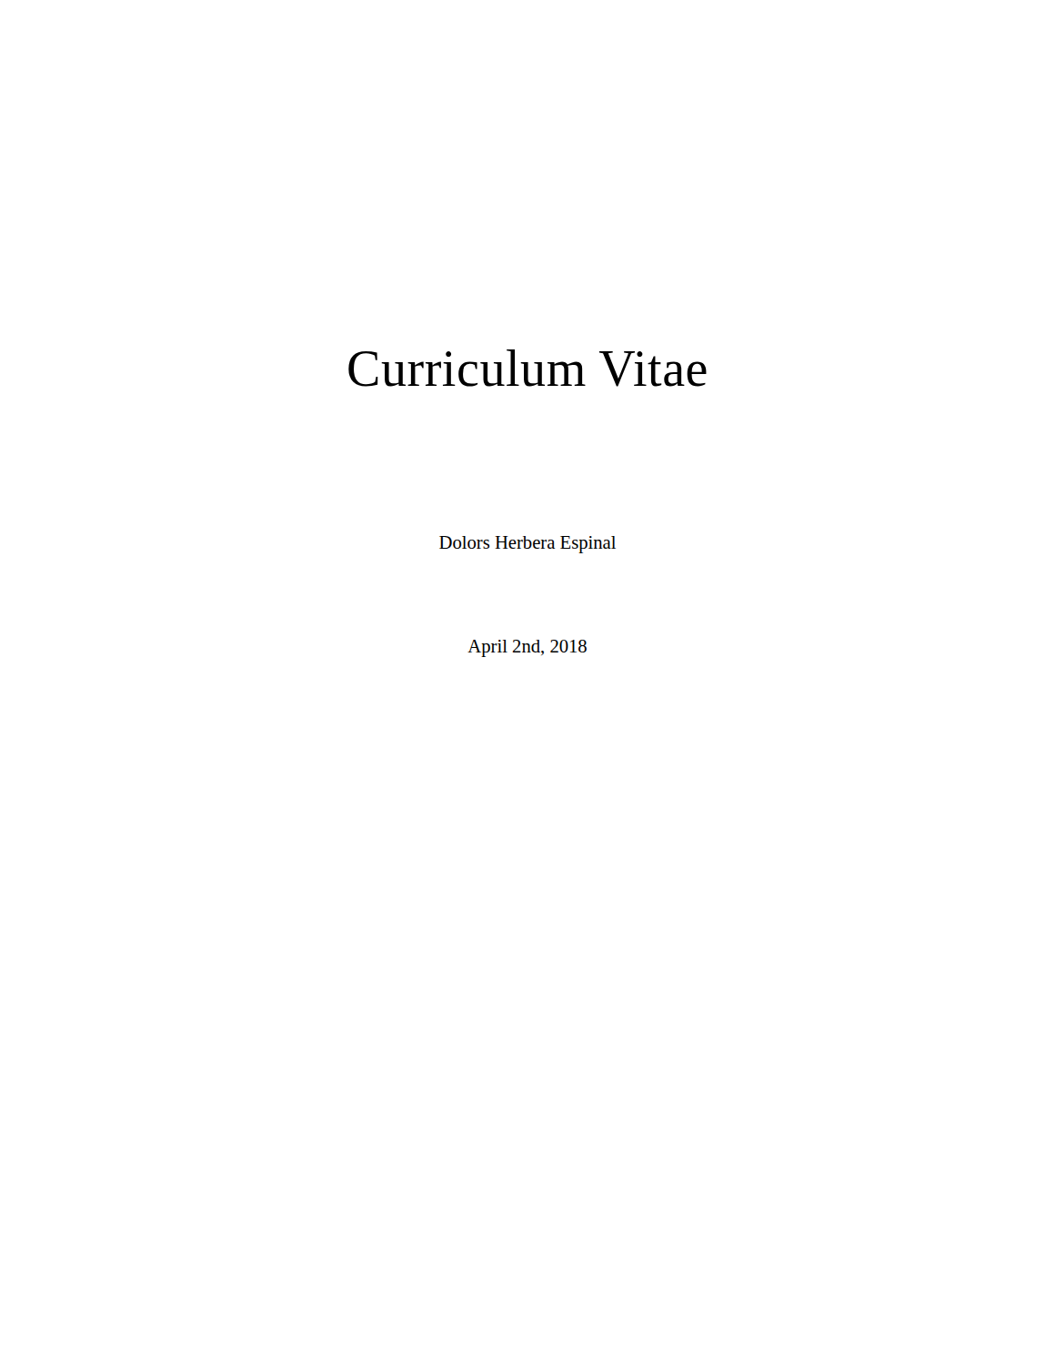Curriculum Vitae
Dolors Herbera Espinal
April 2nd, 2018